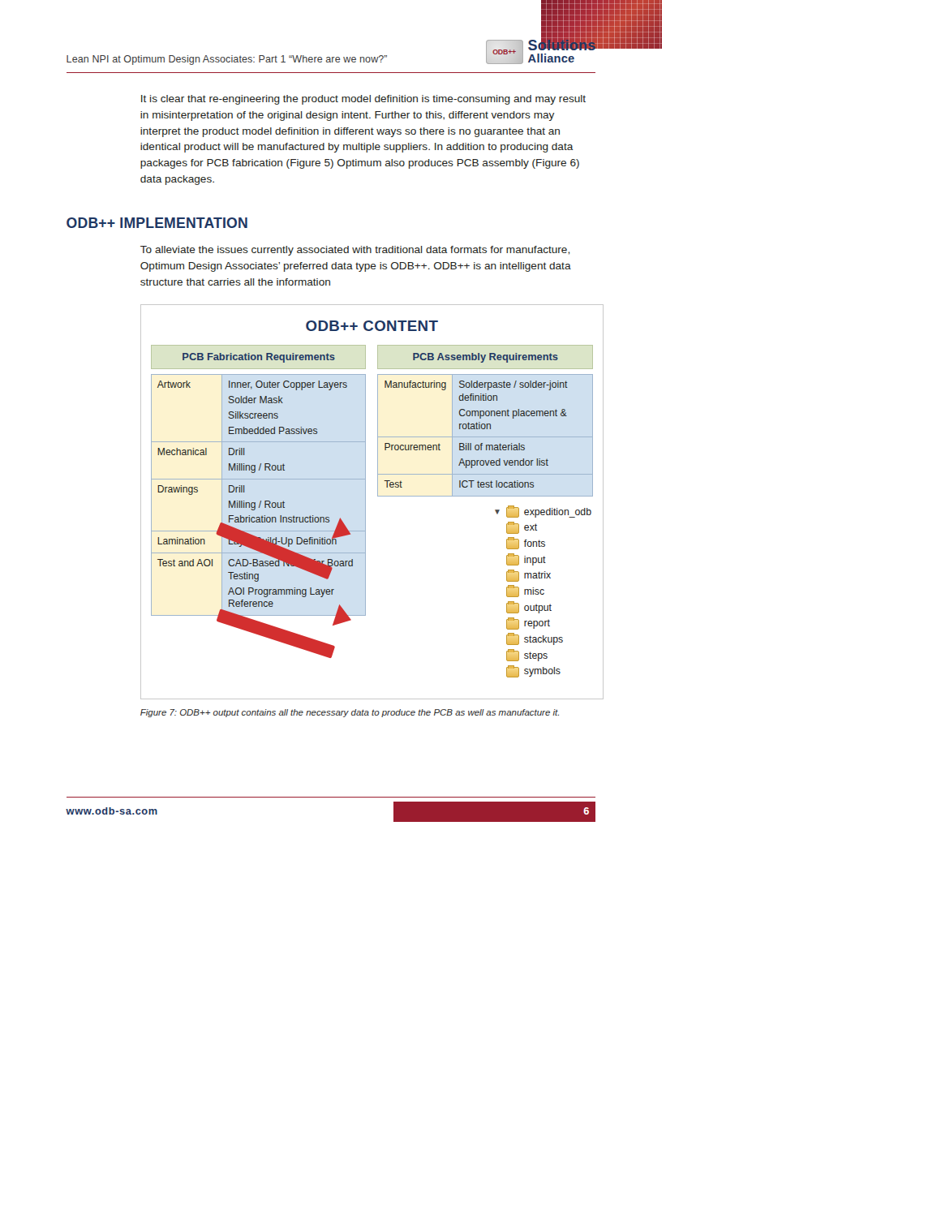Lean NPI at Optimum Design Associates: Part 1 “Where are we now?”
Solutions
Alliance
It is clear that re-engineering the product model definition is time-consuming and may result in misinterpretation of the original design intent. Further to this, different vendors may interpret the product model definition in different ways so there is no guarantee that an identical product will be manufactured by multiple suppliers. In addition to producing data packages for PCB fabrication (Figure 5) Optimum also produces PCB assembly (Figure 6) data packages.
ODB++ IMPLEMENTATION
To alleviate the issues currently associated with traditional data formats for manufacture, Optimum Design Associates’ preferred data type is ODB++. ODB++ is an intelligent data structure that carries all the information
ODB++ CONTENT
PCB Fabrication Requirements
| Artwork | Inner, Outer Copper Layers Solder Mask Silkscreens Embedded Passives |
| Mechanical | Drill Milling / Rout |
| Drawings | Drill Milling / Rout Fabrication Instructions |
| Lamination | Layer Build-Up Definition |
| Test and AOI | CAD-Based Netlist for Board Testing AOI Programming Layer Reference |
PCB Assembly Requirements
| Manufacturing | Solderpaste / solder-joint definition Component placement & rotation |
| Procurement | Bill of materials Approved vendor list |
| Test | ICT test locations |
▼ expedition_odb
ext
fonts
input
matrix
misc
output
report
stackups
steps
symbols
Figure 7: ODB++ output contains all the necessary data to produce the PCB as well as manufacture it.
www.odb-sa.com
6